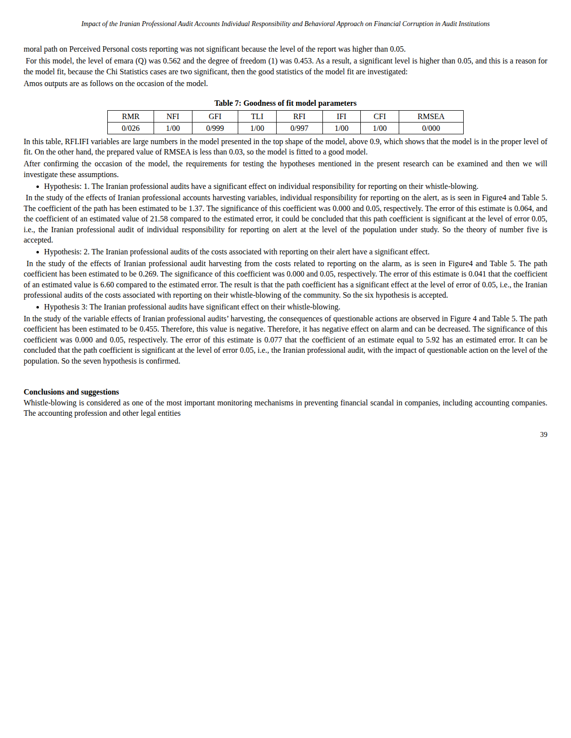Impact of the Iranian Professional Audit Accounts Individual Responsibility and Behavioral Approach on Financial Corruption in Audit Institutions
moral path on Perceived Personal costs reporting was not significant because the level of the report was higher than 0.05.
For this model, the level of emara (Q) was 0.562 and the degree of freedom (1) was 0.453. As a result, a significant level is higher than 0.05, and this is a reason for the model fit, because the Chi Statistics cases are two significant, then the good statistics of the model fit are investigated:
Amos outputs are as follows on the occasion of the model.
Table 7: Goodness of fit model parameters
| RMR | NFI | GFI | TLI | RFI | IFI | CFI | RMSEA |
| --- | --- | --- | --- | --- | --- | --- | --- |
| 0/026 | 1/00 | 0/999 | 1/00 | 0/997 | 1/00 | 1/00 | 0/000 |
In this table, RFI.IFI variables are large numbers in the model presented in the top shape of the model, above 0.9, which shows that the model is in the proper level of fit. On the other hand, the prepared value of RMSEA is less than 0.03, so the model is fitted to a good model.
After confirming the occasion of the model, the requirements for testing the hypotheses mentioned in the present research can be examined and then we will investigate these assumptions.
Hypothesis: 1. The Iranian professional audits have a significant effect on individual responsibility for reporting on their whistle-blowing.
In the study of the effects of Iranian professional accounts harvesting variables, individual responsibility for reporting on the alert, as is seen in Figure4 and Table 5. The coefficient of the path has been estimated to be 1.37. The significance of this coefficient was 0.000 and 0.05, respectively. The error of this estimate is 0.064, and the coefficient of an estimated value of 21.58 compared to the estimated error, it could be concluded that this path coefficient is significant at the level of error 0.05, i.e., the Iranian professional audit of individual responsibility for reporting on alert at the level of the population under study. So the theory of number five is accepted.
Hypothesis: 2. The Iranian professional audits of the costs associated with reporting on their alert have a significant effect.
In the study of the effects of Iranian professional audit harvesting from the costs related to reporting on the alarm, as is seen in Figure4 and Table 5. The path coefficient has been estimated to be 0.269. The significance of this coefficient was 0.000 and 0.05, respectively. The error of this estimate is 0.041 that the coefficient of an estimated value is 6.60 compared to the estimated error. The result is that the path coefficient has a significant effect at the level of error of 0.05, i.e., the Iranian professional audits of the costs associated with reporting on their whistle-blowing of the community. So the six hypothesis is accepted.
Hypothesis 3: The Iranian professional audits have significant effect on their whistle-blowing.
In the study of the variable effects of Iranian professional audits’ harvesting, the consequences of questionable actions are observed in Figure 4 and Table 5. The path coefficient has been estimated to be 0.455. Therefore, this value is negative. Therefore, it has negative effect on alarm and can be decreased. The significance of this coefficient was 0.000 and 0.05, respectively. The error of this estimate is 0.077 that the coefficient of an estimate equal to 5.92 has an estimated error. It can be concluded that the path coefficient is significant at the level of error 0.05, i.e., the Iranian professional audit, with the impact of questionable action on the level of the population. So the seven hypothesis is confirmed.
Conclusions and suggestions
Whistle-blowing is considered as one of the most important monitoring mechanisms in preventing financial scandal in companies, including accounting companies. The accounting profession and other legal entities
39